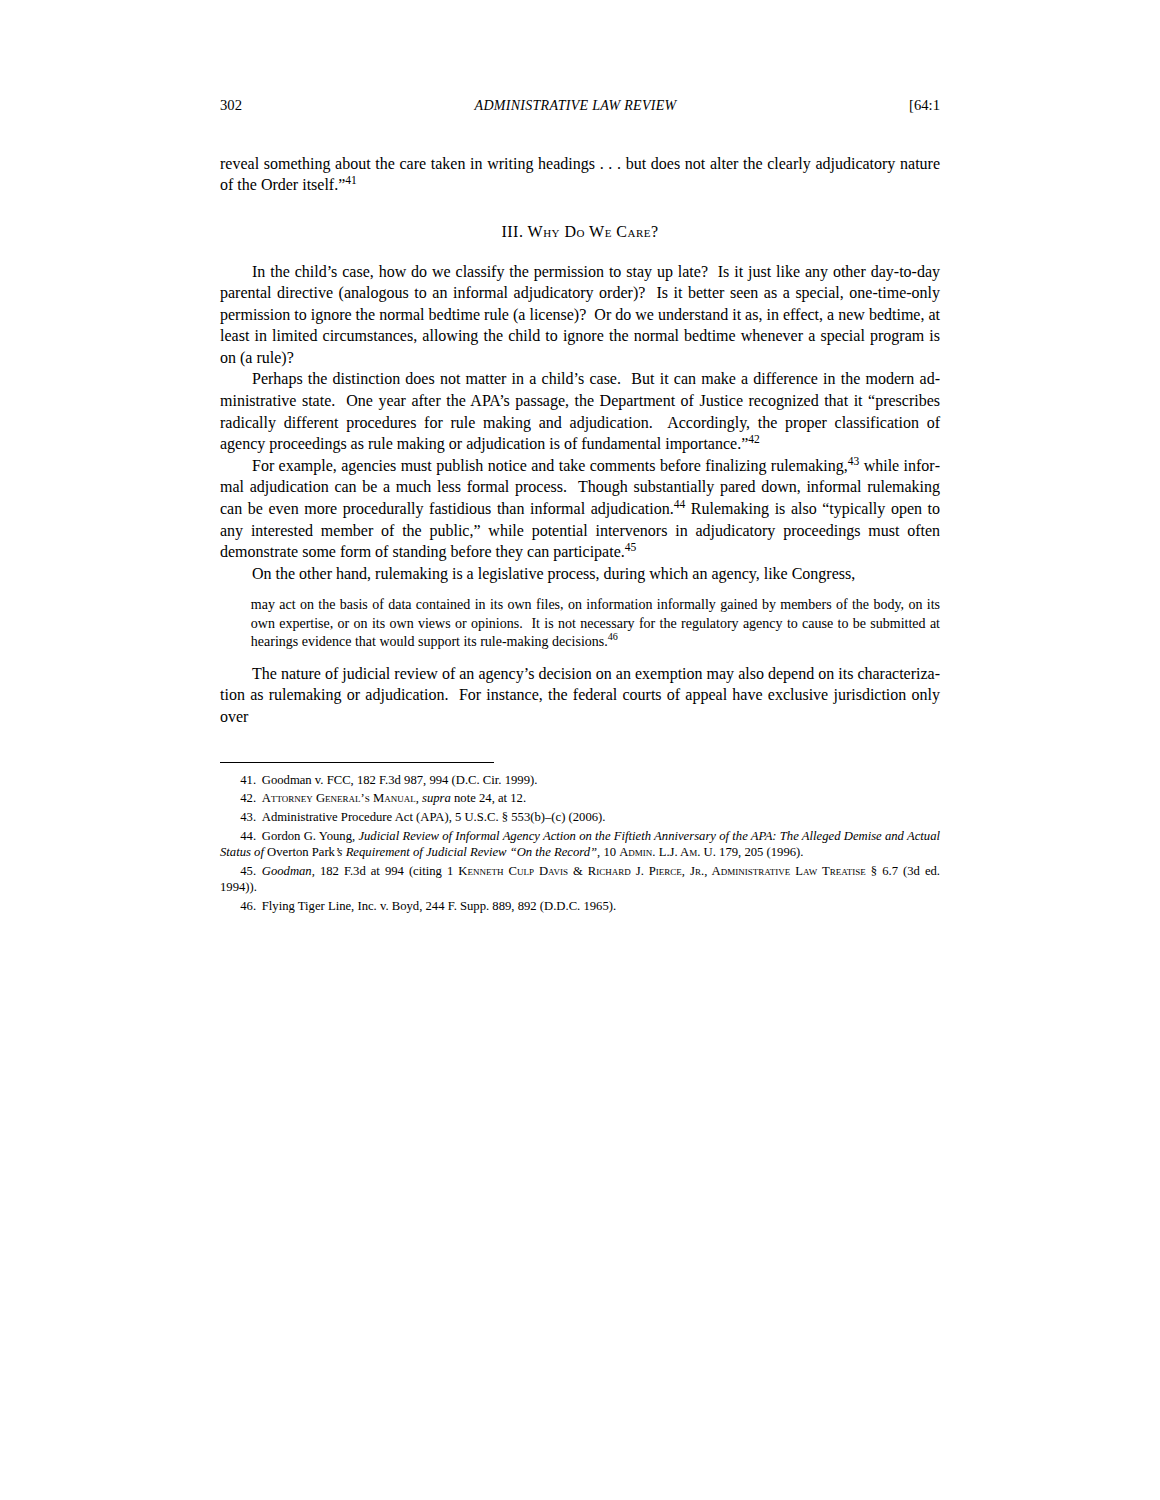302 Administrative Law Review [64:1
reveal something about the care taken in writing headings . . . but does not alter the clearly adjudicatory nature of the Order itself.”41
III. Why Do We Care?
In the child’s case, how do we classify the permission to stay up late? Is it just like any other day-to-day parental directive (analogous to an informal adjudicatory order)? Is it better seen as a special, one-time-only permission to ignore the normal bedtime rule (a license)? Or do we understand it as, in effect, a new bedtime, at least in limited circumstances, allowing the child to ignore the normal bedtime whenever a special program is on (a rule)?
Perhaps the distinction does not matter in a child’s case. But it can make a difference in the modern administrative state. One year after the APA’s passage, the Department of Justice recognized that it “prescribes radically different procedures for rule making and adjudication. Accordingly, the proper classification of agency proceedings as rule making or adjudication is of fundamental importance.”42
For example, agencies must publish notice and take comments before finalizing rulemaking,43 while informal adjudication can be a much less formal process. Though substantially pared down, informal rulemaking can be even more procedurally fastidious than informal adjudication.44 Rulemaking is also “typically open to any interested member of the public,” while potential intervenors in adjudicatory proceedings must often demonstrate some form of standing before they can participate.45
On the other hand, rulemaking is a legislative process, during which an agency, like Congress,
may act on the basis of data contained in its own files, on information informally gained by members of the body, on its own expertise, or on its own views or opinions. It is not necessary for the regulatory agency to cause to be submitted at hearings evidence that would support its rule-making decisions.46
The nature of judicial review of an agency’s decision on an exemption may also depend on its characterization as rulemaking or adjudication. For instance, the federal courts of appeal have exclusive jurisdiction only over
41. Goodman v. FCC, 182 F.3d 987, 994 (D.C. Cir. 1999).
42. Attorney General’s Manual, supra note 24, at 12.
43. Administrative Procedure Act (APA), 5 U.S.C. § 553(b)–(c) (2006).
44. Gordon G. Young, Judicial Review of Informal Agency Action on the Fiftieth Anniversary of the APA: The Alleged Demise and Actual Status of Overton Park’s Requirement of Judicial Review “On the Record”, 10 Admin. L.J. Am. U. 179, 205 (1996).
45. Goodman, 182 F.3d at 994 (citing 1 Kenneth Culp Davis & Richard J. Pierce, Jr., Administrative Law Treatise § 6.7 (3d ed. 1994)).
46. Flying Tiger Line, Inc. v. Boyd, 244 F. Supp. 889, 892 (D.D.C. 1965).